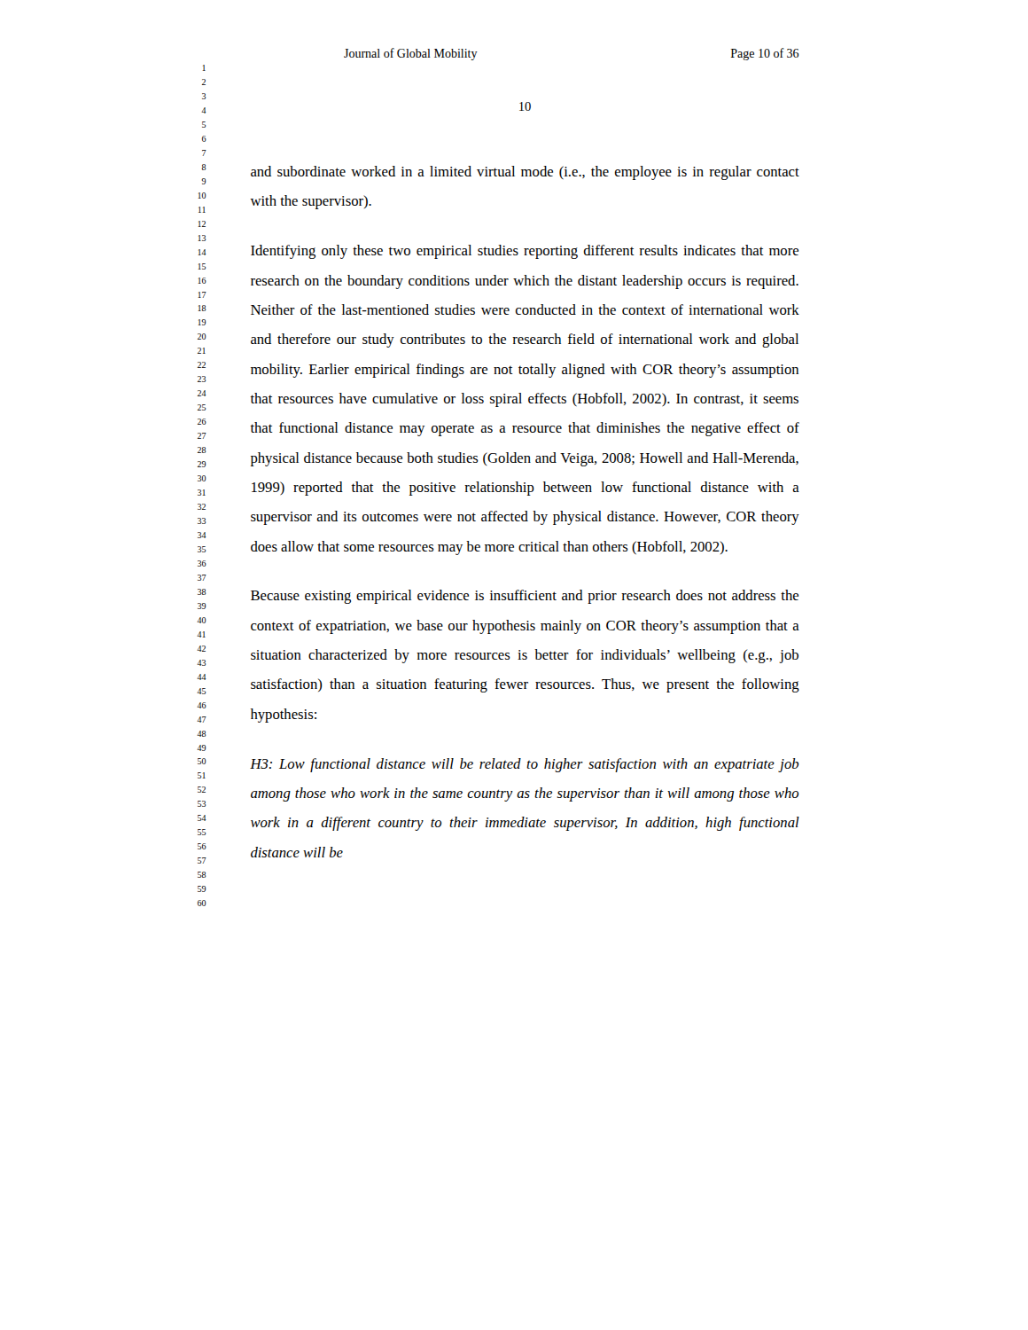12345 678910 1112131415 1617181920 2122232425 2627282930 3132333435 3637383940 4142434445 4647484950 5152535455 5657585960
Journal of Global Mobility Page 10 of 36
10
and subordinate worked in a limited virtual mode (i.e., the employee is in regular contact with the supervisor).
Identifying only these two empirical studies reporting different results indicates that more research on the boundary conditions under which the distant leadership occurs is required. Neither of the last-mentioned studies were conducted in the context of international work and therefore our study contributes to the research field of international work and global mobility. Earlier empirical findings are not totally aligned with COR theory’s assumption that resources have cumulative or loss spiral effects (Hobfoll, 2002). In contrast, it seems that functional distance may operate as a resource that diminishes the negative effect of physical distance because both studies (Golden and Veiga, 2008; Howell and Hall-Merenda, 1999) reported that the positive relationship between low functional distance with a supervisor and its outcomes were not affected by physical distance. However, COR theory does allow that some resources may be more critical than others (Hobfoll, 2002).
Because existing empirical evidence is insufficient and prior research does not address the context of expatriation, we base our hypothesis mainly on COR theory’s assumption that a situation characterized by more resources is better for individuals’ wellbeing (e.g., job satisfaction) than a situation featuring fewer resources. Thus, we present the following hypothesis:
H3: Low functional distance will be related to higher satisfaction with an expatriate job among those who work in the same country as the supervisor than it will among those who work in a different country to their immediate supervisor, In addition, high functional distance will be